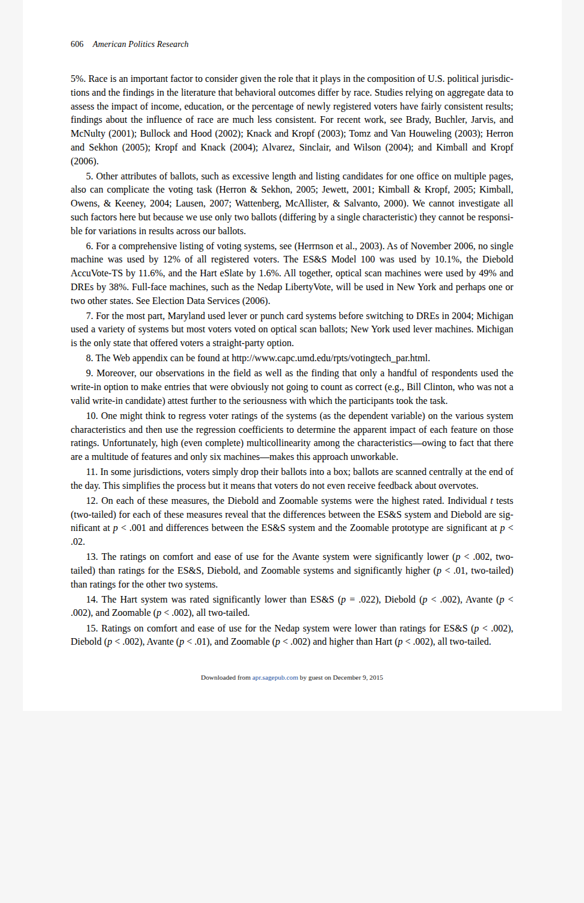606 American Politics Research
5%. Race is an important factor to consider given the role that it plays in the composition of U.S. political jurisdictions and the findings in the literature that behavioral outcomes differ by race. Studies relying on aggregate data to assess the impact of income, education, or the percentage of newly registered voters have fairly consistent results; findings about the influence of race are much less consistent. For recent work, see Brady, Buchler, Jarvis, and McNulty (2001); Bullock and Hood (2002); Knack and Kropf (2003); Tomz and Van Houweling (2003); Herron and Sekhon (2005); Kropf and Knack (2004); Alvarez, Sinclair, and Wilson (2004); and Kimball and Kropf (2006).
5. Other attributes of ballots, such as excessive length and listing candidates for one office on multiple pages, also can complicate the voting task (Herron & Sekhon, 2005; Jewett, 2001; Kimball & Kropf, 2005; Kimball, Owens, & Keeney, 2004; Lausen, 2007; Wattenberg, McAllister, & Salvanto, 2000). We cannot investigate all such factors here but because we use only two ballots (differing by a single characteristic) they cannot be responsible for variations in results across our ballots.
6. For a comprehensive listing of voting systems, see (Herrnson et al., 2003). As of November 2006, no single machine was used by 12% of all registered voters. The ES&S Model 100 was used by 10.1%, the Diebold AccuVote-TS by 11.6%, and the Hart eSlate by 1.6%. All together, optical scan machines were used by 49% and DREs by 38%. Full-face machines, such as the Nedap LibertyVote, will be used in New York and perhaps one or two other states. See Election Data Services (2006).
7. For the most part, Maryland used lever or punch card systems before switching to DREs in 2004; Michigan used a variety of systems but most voters voted on optical scan ballots; New York used lever machines. Michigan is the only state that offered voters a straight-party option.
8. The Web appendix can be found at http://www.capc.umd.edu/rpts/votingtech_par.html.
9. Moreover, our observations in the field as well as the finding that only a handful of respondents used the write-in option to make entries that were obviously not going to count as correct (e.g., Bill Clinton, who was not a valid write-in candidate) attest further to the seriousness with which the participants took the task.
10. One might think to regress voter ratings of the systems (as the dependent variable) on the various system characteristics and then use the regression coefficients to determine the apparent impact of each feature on those ratings. Unfortunately, high (even complete) multicollinearity among the characteristics—owing to fact that there are a multitude of features and only six machines—makes this approach unworkable.
11. In some jurisdictions, voters simply drop their ballots into a box; ballots are scanned centrally at the end of the day. This simplifies the process but it means that voters do not even receive feedback about overvotes.
12. On each of these measures, the Diebold and Zoomable systems were the highest rated. Individual t tests (two-tailed) for each of these measures reveal that the differences between the ES&S system and Diebold are significant at p < .001 and differences between the ES&S system and the Zoomable prototype are significant at p < .02.
13. The ratings on comfort and ease of use for the Avante system were significantly lower (p < .002, two-tailed) than ratings for the ES&S, Diebold, and Zoomable systems and significantly higher (p < .01, two-tailed) than ratings for the other two systems.
14. The Hart system was rated significantly lower than ES&S (p = .022), Diebold (p < .002), Avante (p < .002), and Zoomable (p < .002), all two-tailed.
15. Ratings on comfort and ease of use for the Nedap system were lower than ratings for ES&S (p < .002), Diebold (p < .002), Avante (p < .01), and Zoomable (p < .002) and higher than Hart (p < .002), all two-tailed.
Downloaded from apr.sagepub.com by guest on December 9, 2015